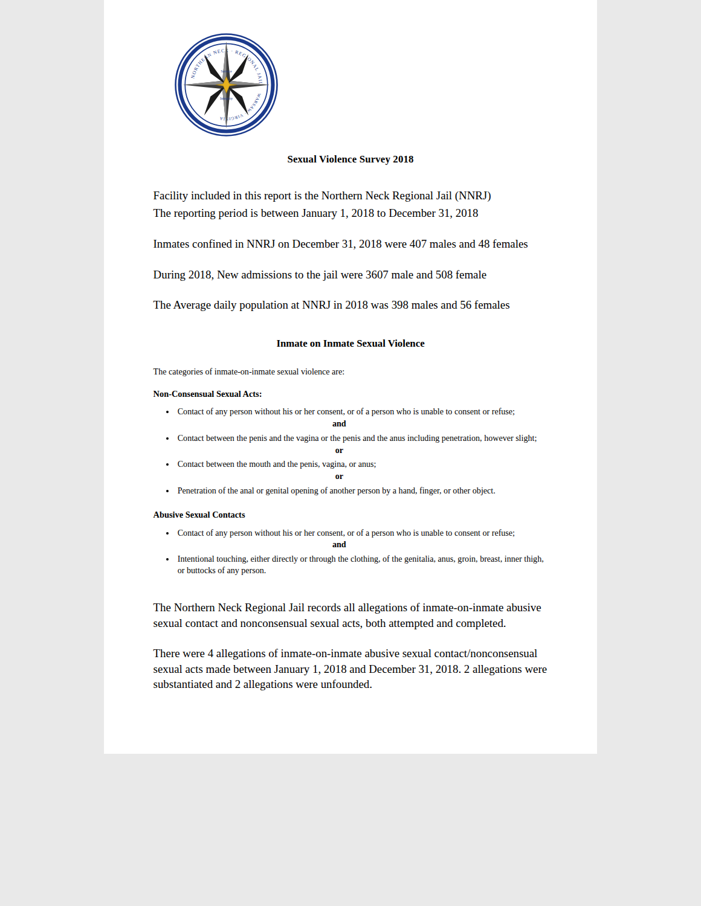NORTHERN NECK · REGIONAL JAIL WARSAW · VIRGINIA Integrity Service
Sexual Violence Survey 2018
Facility included in this report is the Northern Neck Regional Jail (NNRJ)
The reporting period is between January 1, 2018 to December 31, 2018
Inmates confined in NNRJ on December 31, 2018 were 407 males and 48 females
During 2018, New admissions to the jail were 3607 male and 508 female
The Average daily population at NNRJ in 2018 was 398 males and 56 females
Inmate on Inmate Sexual Violence
The categories of inmate-on-inmate sexual violence are:
Non-Consensual Sexual Acts:
Contact of any person without his or her consent, or of a person who is unable to consent or refuse; and
Contact between the penis and the vagina or the penis and the anus including penetration, however slight; or
Contact between the mouth and the penis, vagina, or anus; or
Penetration of the anal or genital opening of another person by a hand, finger, or other object.
Abusive Sexual Contacts
Contact of any person without his or her consent, or of a person who is unable to consent or refuse; and
Intentional touching, either directly or through the clothing, of the genitalia, anus, groin, breast, inner thigh, or buttocks of any person.
The Northern Neck Regional Jail records all allegations of inmate-on-inmate abusive sexual contact and nonconsensual sexual acts, both attempted and completed.
There were 4 allegations of inmate-on-inmate abusive sexual contact/nonconsensual sexual acts made between January 1, 2018 and December 31, 2018. 2 allegations were substantiated and 2 allegations were unfounded.